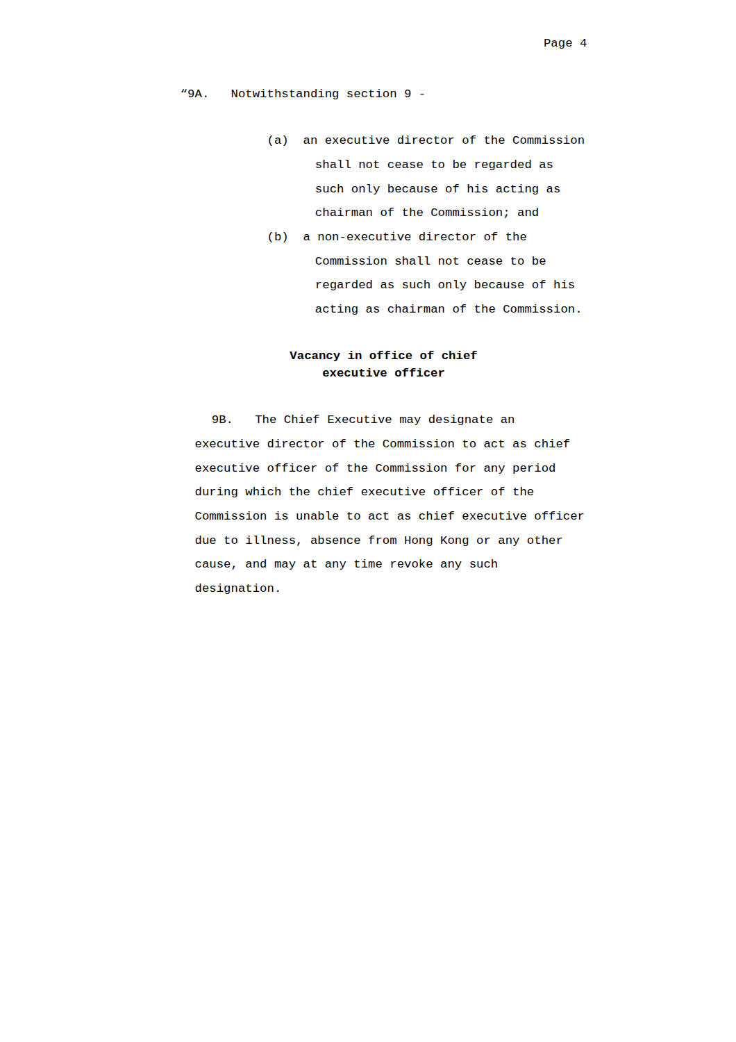Page 4
“9A. Notwithstanding section 9 -
(a) an executive director of the Commission shall not cease to be regarded as such only because of his acting as chairman of the Commission; and
(b) a non-executive director of the Commission shall not cease to be regarded as such only because of his acting as chairman of the Commission.
Vacancy in office of chief
executive officer
9B. The Chief Executive may designate an executive director of the Commission to act as chief executive officer of the Commission for any period during which the chief executive officer of the Commission is unable to act as chief executive officer due to illness, absence from Hong Kong or any other cause, and may at any time revoke any such designation.